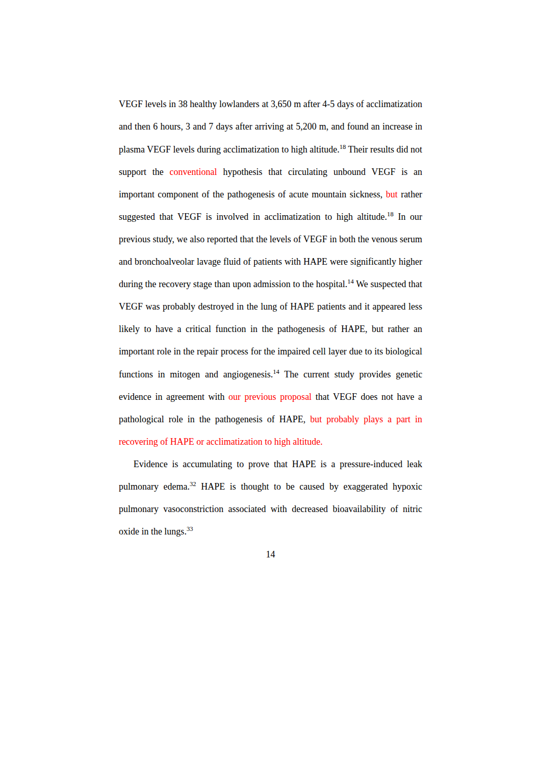VEGF levels in 38 healthy lowlanders at 3,650 m after 4-5 days of acclimatization and then 6 hours, 3 and 7 days after arriving at 5,200 m, and found an increase in plasma VEGF levels during acclimatization to high altitude.18 Their results did not support the conventional hypothesis that circulating unbound VEGF is an important component of the pathogenesis of acute mountain sickness, but rather suggested that VEGF is involved in acclimatization to high altitude.18 In our previous study, we also reported that the levels of VEGF in both the venous serum and bronchoalveolar lavage fluid of patients with HAPE were significantly higher during the recovery stage than upon admission to the hospital.14 We suspected that VEGF was probably destroyed in the lung of HAPE patients and it appeared less likely to have a critical function in the pathogenesis of HAPE, but rather an important role in the repair process for the impaired cell layer due to its biological functions in mitogen and angiogenesis.14 The current study provides genetic evidence in agreement with our previous proposal that VEGF does not have a pathological role in the pathogenesis of HAPE, but probably plays a part in recovering of HAPE or acclimatization to high altitude.
Evidence is accumulating to prove that HAPE is a pressure-induced leak pulmonary edema.32 HAPE is thought to be caused by exaggerated hypoxic pulmonary vasoconstriction associated with decreased bioavailability of nitric oxide in the lungs.33
14